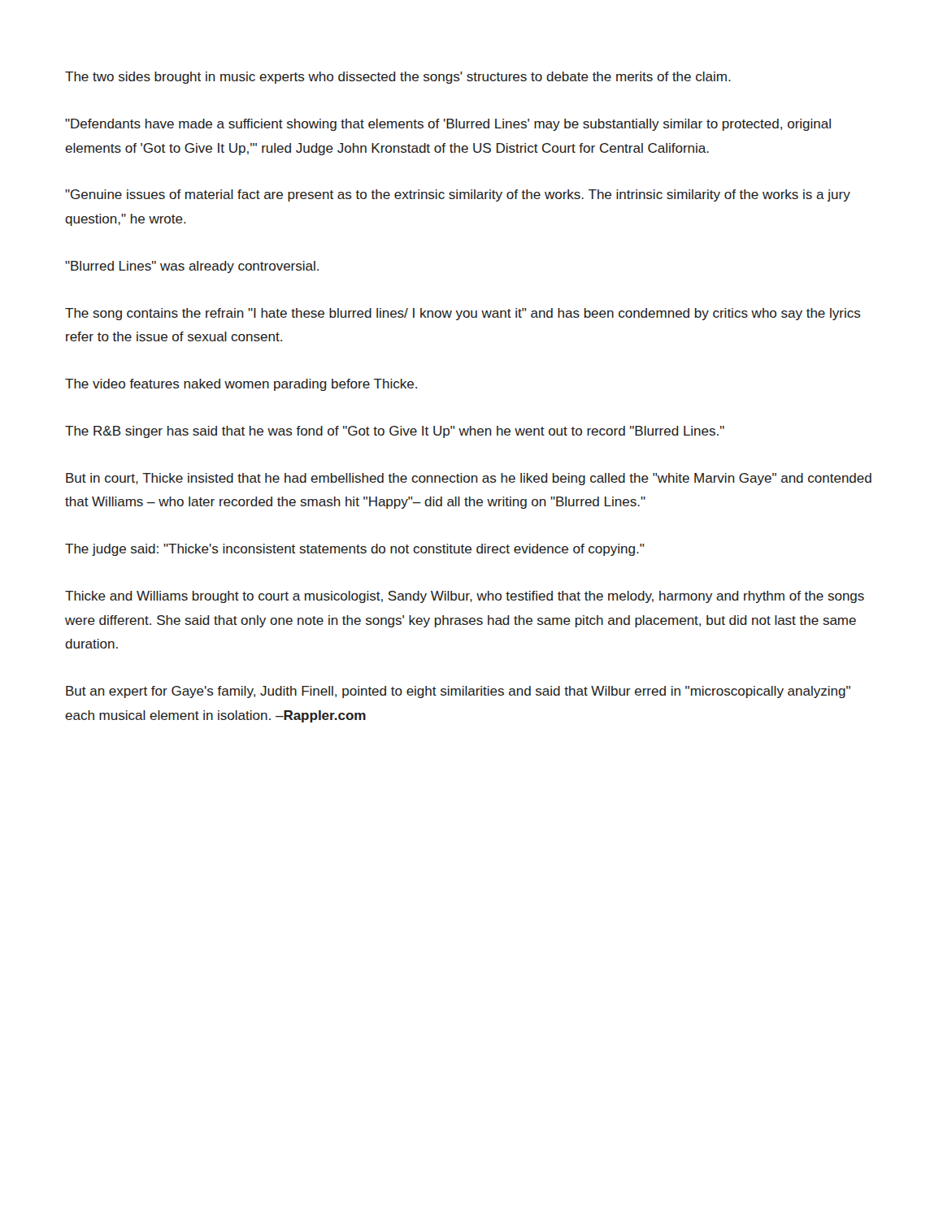The two sides brought in music experts who dissected the songs' structures to debate the merits of the claim.
"Defendants have made a sufficient showing that elements of 'Blurred Lines' may be substantially similar to protected, original elements of 'Got to Give It Up,'" ruled Judge John Kronstadt of the US District Court for Central California.
"Genuine issues of material fact are present as to the extrinsic similarity of the works. The intrinsic similarity of the works is a jury question," he wrote.
"Blurred Lines" was already controversial.
The song contains the refrain "I hate these blurred lines/ I know you want it" and has been condemned by critics who say the lyrics refer to the issue of sexual consent.
The video features naked women parading before Thicke.
The R&B singer has said that he was fond of "Got to Give It Up" when he went out to record "Blurred Lines."
But in court, Thicke insisted that he had embellished the connection as he liked being called the "white Marvin Gaye" and contended that Williams – who later recorded the smash hit "Happy"– did all the writing on "Blurred Lines."
The judge said: "Thicke's inconsistent statements do not constitute direct evidence of copying."
Thicke and Williams brought to court a musicologist, Sandy Wilbur, who testified that the melody, harmony and rhythm of the songs were different. She said that only one note in the songs' key phrases had the same pitch and placement, but did not last the same duration.
But an expert for Gaye's family, Judith Finell, pointed to eight similarities and said that Wilbur erred in "microscopically analyzing" each musical element in isolation. –Rappler.com